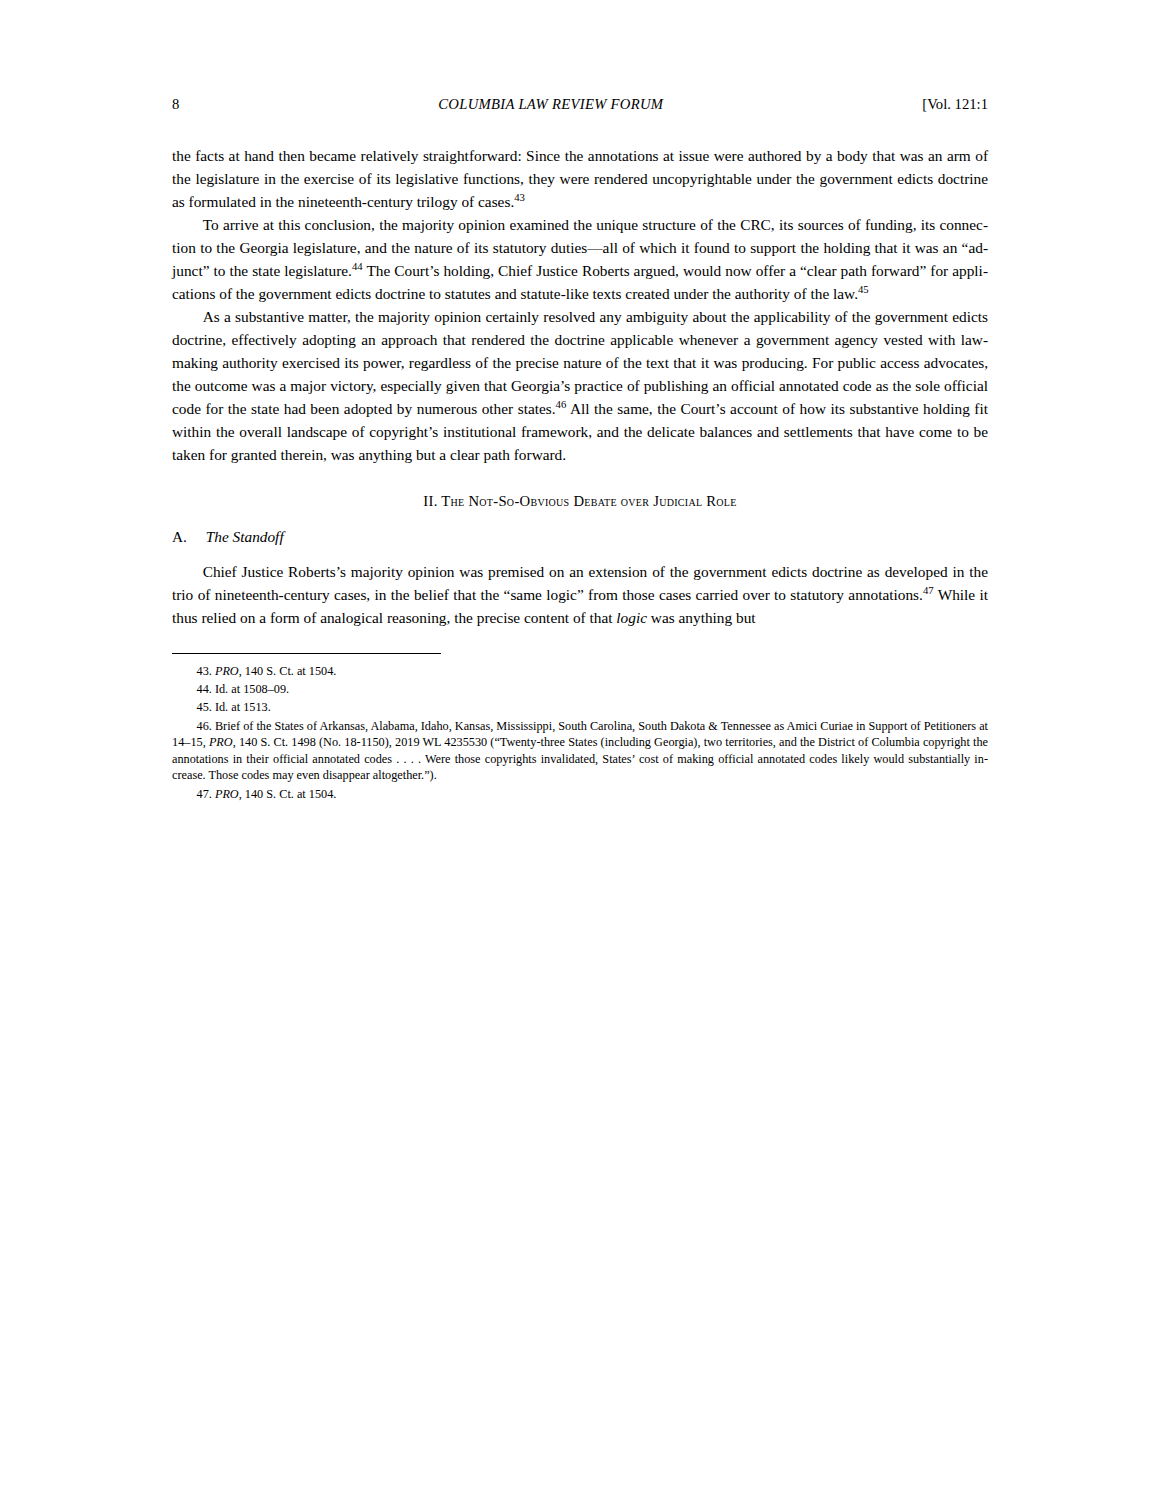8 COLUMBIA LAW REVIEW FORUM [Vol. 121:1
the facts at hand then became relatively straightforward: Since the annotations at issue were authored by a body that was an arm of the legislature in the exercise of its legislative functions, they were rendered uncopyrightable under the government edicts doctrine as formulated in the nineteenth-century trilogy of cases.43
To arrive at this conclusion, the majority opinion examined the unique structure of the CRC, its sources of funding, its connection to the Georgia legislature, and the nature of its statutory duties—all of which it found to support the holding that it was an “adjunct” to the state legislature.44 The Court’s holding, Chief Justice Roberts argued, would now offer a “clear path forward” for applications of the government edicts doctrine to statutes and statute-like texts created under the authority of the law.45
As a substantive matter, the majority opinion certainly resolved any ambiguity about the applicability of the government edicts doctrine, effectively adopting an approach that rendered the doctrine applicable whenever a government agency vested with lawmaking authority exercised its power, regardless of the precise nature of the text that it was producing. For public access advocates, the outcome was a major victory, especially given that Georgia’s practice of publishing an official annotated code as the sole official code for the state had been adopted by numerous other states.46 All the same, the Court’s account of how its substantive holding fit within the overall landscape of copyright’s institutional framework, and the delicate balances and settlements that have come to be taken for granted therein, was anything but a clear path forward.
II. The Not-So-Obvious Debate over Judicial Role
A. The Standoff
Chief Justice Roberts’s majority opinion was premised on an extension of the government edicts doctrine as developed in the trio of nineteenth-century cases, in the belief that the “same logic” from those cases carried over to statutory annotations.47 While it thus relied on a form of analogical reasoning, the precise content of that logic was anything but
PRO, 140 S. Ct. at 1504.
Id. at 1508–09.
Id. at 1513.
Brief of the States of Arkansas, Alabama, Idaho, Kansas, Mississippi, South Carolina, South Dakota & Tennessee as Amici Curiae in Support of Petitioners at 14–15, PRO, 140 S. Ct. 1498 (No. 18-1150), 2019 WL 4235530 (“Twenty-three States (including Georgia), two territories, and the District of Columbia copyright the annotations in their official annotated codes . . . . Were those copyrights invalidated, States’ cost of making official annotated codes likely would substantially increase. Those codes may even disappear altogether.”).
PRO, 140 S. Ct. at 1504.